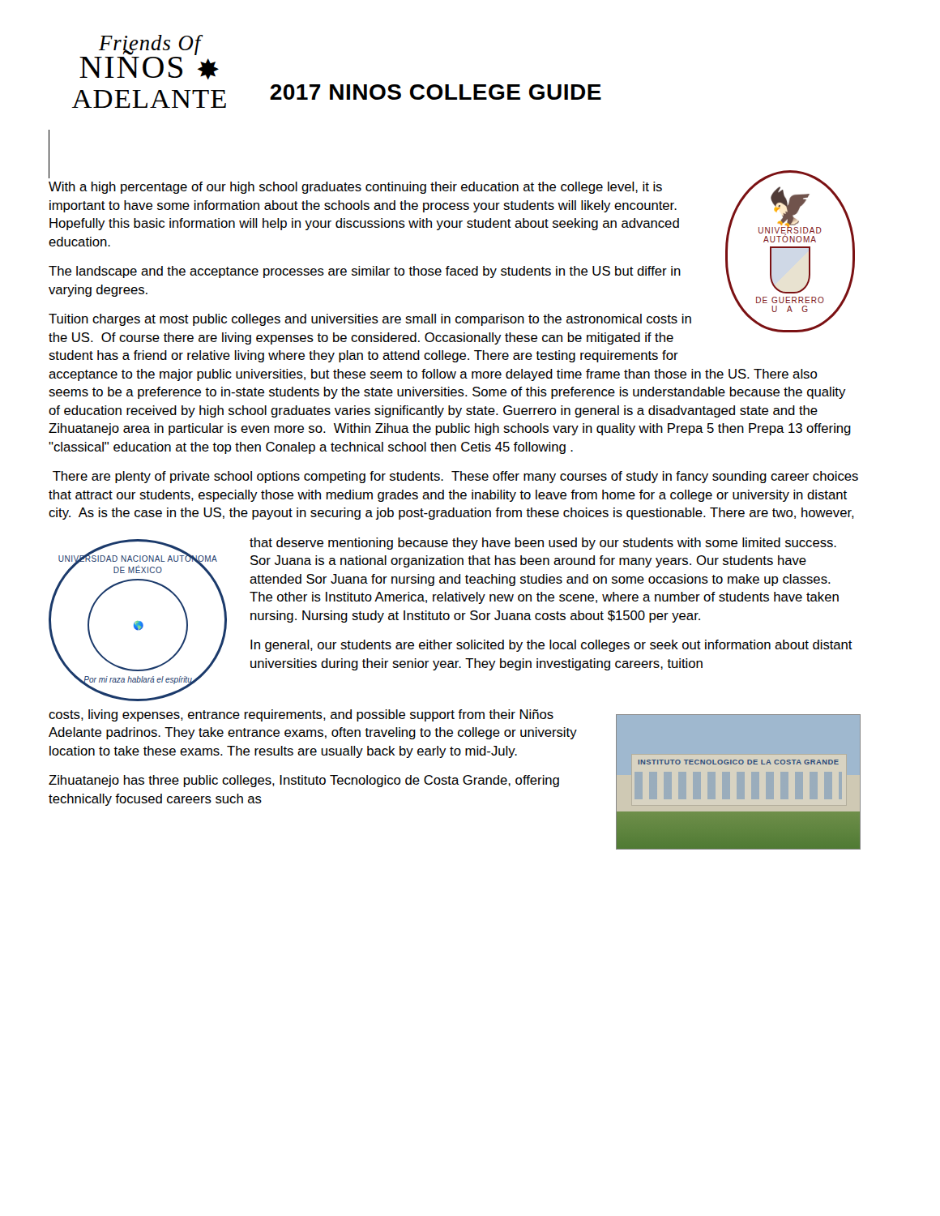Friends Of NIÑOS ✸ ADELANTE
2017 NINOS COLLEGE GUIDE
🦅
Universidad
Autónoma
de Guerrero
U A G
With a high percentage of our high school graduates continuing their education at the college level, it is important to have some information about the schools and the process your students will likely encounter. Hopefully this basic information will help in your discussions with your student about seeking an advanced education.
The landscape and the acceptance processes are similar to those faced by students in the US but differ in varying degrees.
Tuition charges at most public colleges and universities are small in comparison to the astronomical costs in the US. Of course there are living expenses to be considered. Occasionally these can be mitigated if the student has a friend or relative living where they plan to attend college. There are testing requirements for acceptance to the major public universities, but these seem to follow a more delayed time frame than those in the US. There also seems to be a preference to in-state students by the state universities. Some of this preference is understandable because the quality of education received by high school graduates varies significantly by state. Guerrero in general is a disadvantaged state and the Zihuatanejo area in particular is even more so. Within Zihua the public high schools vary in quality with Prepa 5 then Prepa 13 offering "classical" education at the top then Conalep a technical school then Cetis 45 following .
There are plenty of private school options competing for students. These offer many courses of study in fancy sounding career choices that attract our students, especially those with medium grades and the inability to leave from home for a college or university in distant city. As is the case in the US, the payout in securing a job post-graduation from these choices is questionable. There are two, however,
Universidad Nacional Autónoma de México
🌎
Por mi raza hablará el espíritu
that deserve mentioning because they have been used by our students with some limited success. Sor Juana is a national organization that has been around for many years. Our students have attended Sor Juana for nursing and teaching studies and on some occasions to make up classes. The other is Instituto America, relatively new on the scene, where a number of students have taken nursing. Nursing study at Instituto or Sor Juana costs about $1500 per year.
In general, our students are either solicited by the local colleges or seek out information about distant universities during their senior year. They begin investigating careers, tuition
INSTITUTO TECNOLOGICO DE LA COSTA GRANDE
costs, living expenses, entrance requirements, and possible support from their Niños Adelante padrinos. They take entrance exams, often traveling to the college or university location to take these exams. The results are usually back by early to mid-July.
Zihuatanejo has three public colleges, Instituto Tecnologico de Costa Grande, offering technically focused careers such as